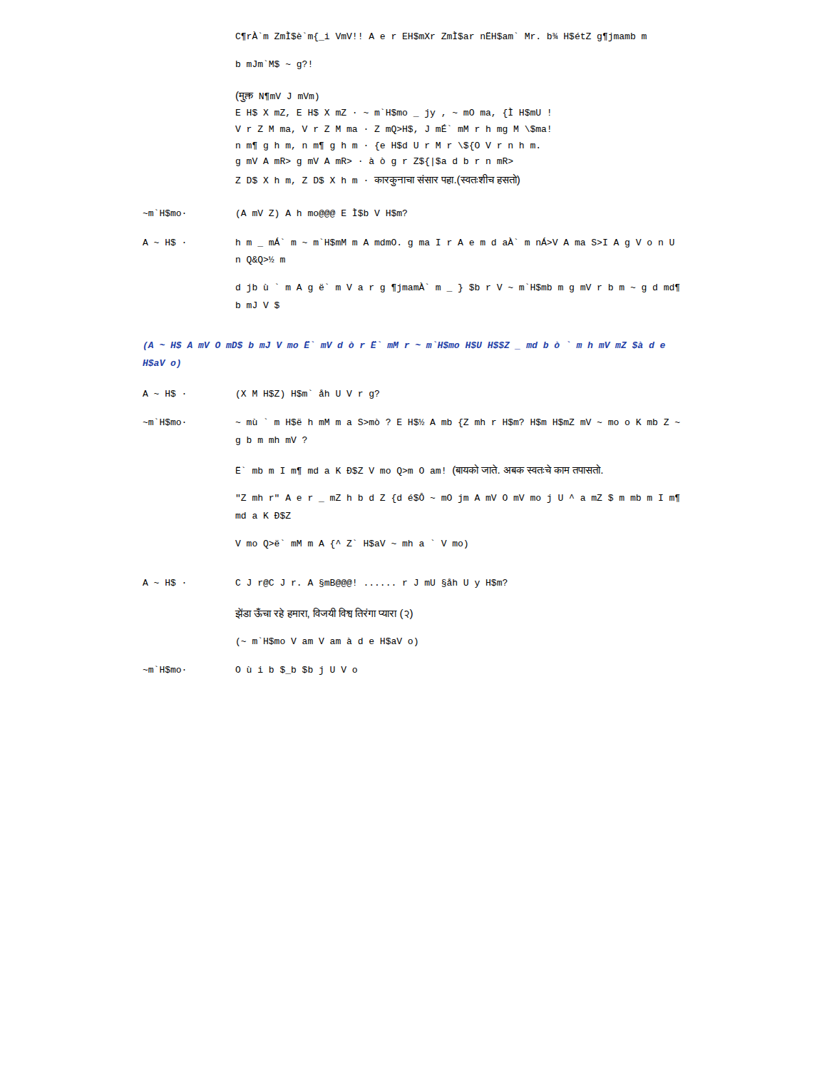C¶rÀ`m ZmÌ$è`m{_i VmV!! A e r EH$mXr ZmÌ$ar nËH$am` Mr. b¾ H$étZ g¶jmamb m
b mJm`M$ ~ g?!
(मुक्त N¶mV J mVm)
E H$ X mZ, E H$ X mZ · ~ m`H$mo _ jy , ~ mO ma, {Ì H$mU !
V r Z M ma, V r Z M ma · Z mQ>H$, J mÉ` mM r h mg M \$ma!
n m¶ g h m, n m¶ g h m · {e H$d U r M r \${O V r n h m.
g mV A mR> g mV A mR> · à ò g r Z${|$a d b r n mR>
Z D$ X h m, Z D$ X h m · कारकुनाचा संसार पहा.(स्वतःशीच हसतो)
~m`H$mo·
(A mV Z) A h mo@@@ E Ì$b V H$m?
A ~ H$ ·
h m _ mÁ` m ~ m`H$mM m A mdmO. g ma I r A e m d aÀ` m nÁ>V A ma S>I A g V o n U n Q&Q>½ m
d jb ù ` m A g ë` m V a r g ¶jmamÀ` m _ } $b r V ~ m`H$mb m g mV r b m ~ g d md¶ b mJ V $
(A ~ H$ A mV O mD$ b mJ V mo Ë` mV d ò r Ë` mM r ~ m`H$mo H$U H$$Z _ md b ò ` m h mV mZ $à d e H$aV o)
A ~ H$ ·
(X M H$Z) H$m` åh U V r g?
~m`H$mo·
~ mù ` m H$ë h mM m a S>mò ? E H$½ A mb {Z mh r H$m? H$m H$mZ mV ~ mo o K mb Z ~ g b m mh mV ?
Ë` mb m I m¶ md a K Ð$Z V mo Q>m O am! (बायको जाते. अबक स्वतःचे काम तपासतो.
"Z mh r" A e r _ mZ h b d Z {d é$Ô ~ mO jm A mV O mV mo j U ^ a mZ $ m mb m I m¶ md a K Ð$Z
V mo Q>ë` mM m A {^ Z` H$aV ~ mh a ` V mo)
A ~ H$ ·
C J r@C J r. A §mB@@@! ...... r J mU §åh U y H$m?
झेंडा ऊँचा रहे हमारा, विजयी विश्व तिरंगा प्यारा (२)
(~ m`H$mo V am V am à d e H$aV o)
~m`H$mo·
O ù i b $_b $b j U V o